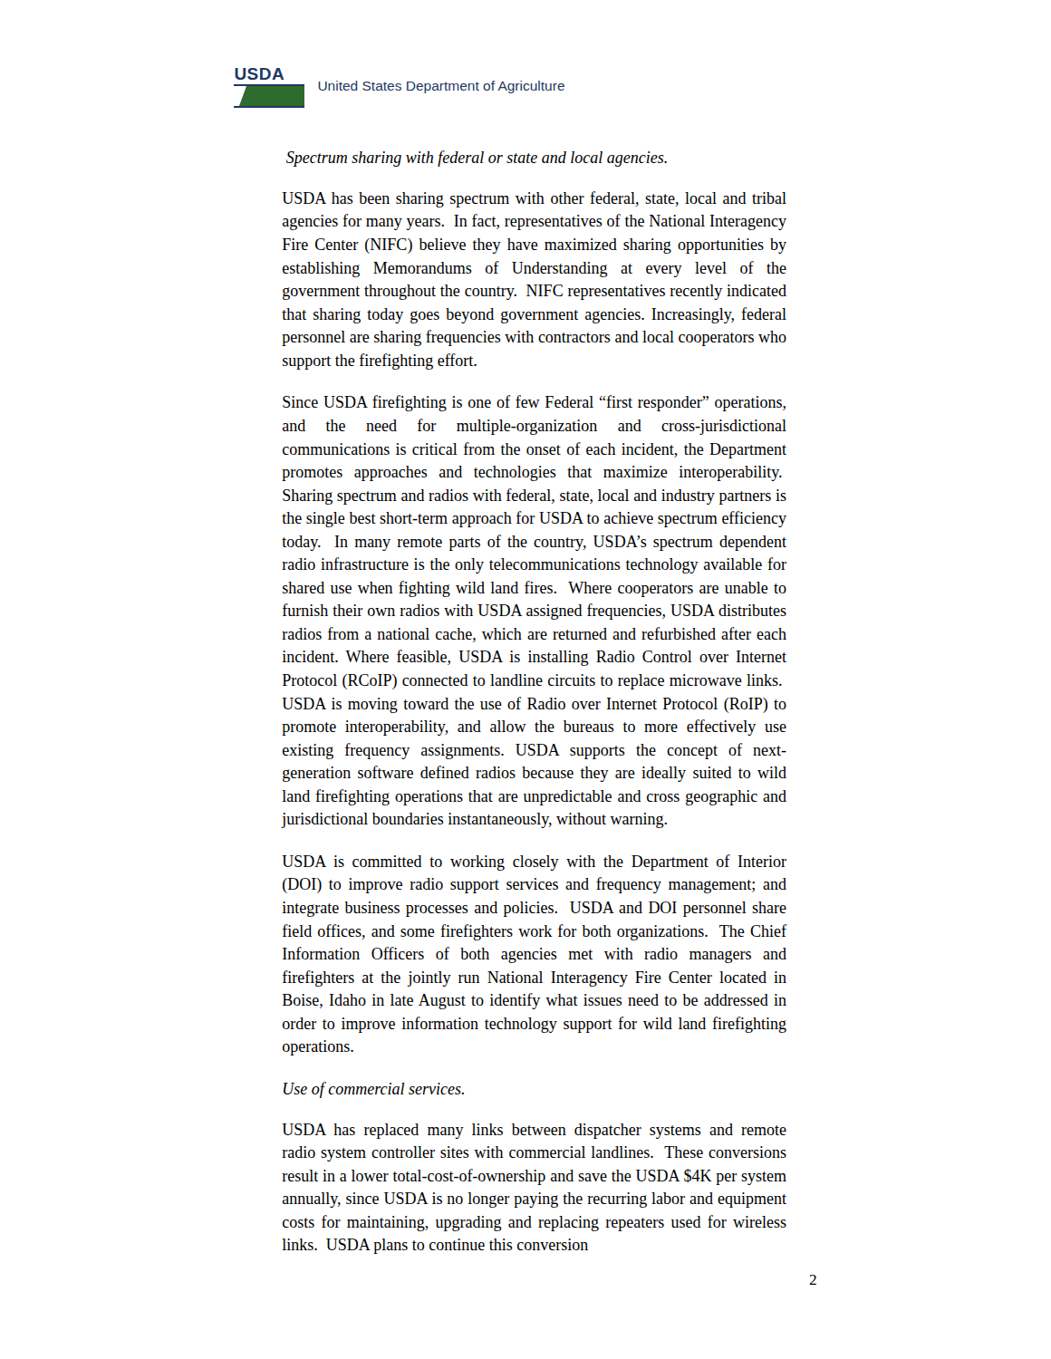USDA
United States Department of Agriculture
Spectrum sharing with federal or state and local agencies.
USDA has been sharing spectrum with other federal, state, local and tribal agencies for many years. In fact, representatives of the National Interagency Fire Center (NIFC) believe they have maximized sharing opportunities by establishing Memorandums of Understanding at every level of the government throughout the country. NIFC representatives recently indicated that sharing today goes beyond government agencies. Increasingly, federal personnel are sharing frequencies with contractors and local cooperators who support the firefighting effort.
Since USDA firefighting is one of few Federal “first responder” operations, and the need for multiple-organization and cross-jurisdictional communications is critical from the onset of each incident, the Department promotes approaches and technologies that maximize interoperability. Sharing spectrum and radios with federal, state, local and industry partners is the single best short-term approach for USDA to achieve spectrum efficiency today. In many remote parts of the country, USDA’s spectrum dependent radio infrastructure is the only telecommunications technology available for shared use when fighting wild land fires. Where cooperators are unable to furnish their own radios with USDA assigned frequencies, USDA distributes radios from a national cache, which are returned and refurbished after each incident. Where feasible, USDA is installing Radio Control over Internet Protocol (RCoIP) connected to landline circuits to replace microwave links. USDA is moving toward the use of Radio over Internet Protocol (RoIP) to promote interoperability, and allow the bureaus to more effectively use existing frequency assignments. USDA supports the concept of next-generation software defined radios because they are ideally suited to wild land firefighting operations that are unpredictable and cross geographic and jurisdictional boundaries instantaneously, without warning.
USDA is committed to working closely with the Department of Interior (DOI) to improve radio support services and frequency management; and integrate business processes and policies. USDA and DOI personnel share field offices, and some firefighters work for both organizations. The Chief Information Officers of both agencies met with radio managers and firefighters at the jointly run National Interagency Fire Center located in Boise, Idaho in late August to identify what issues need to be addressed in order to improve information technology support for wild land firefighting operations.
Use of commercial services.
USDA has replaced many links between dispatcher systems and remote radio system controller sites with commercial landlines. These conversions result in a lower total-cost-of-ownership and save the USDA $4K per system annually, since USDA is no longer paying the recurring labor and equipment costs for maintaining, upgrading and replacing repeaters used for wireless links. USDA plans to continue this conversion
2